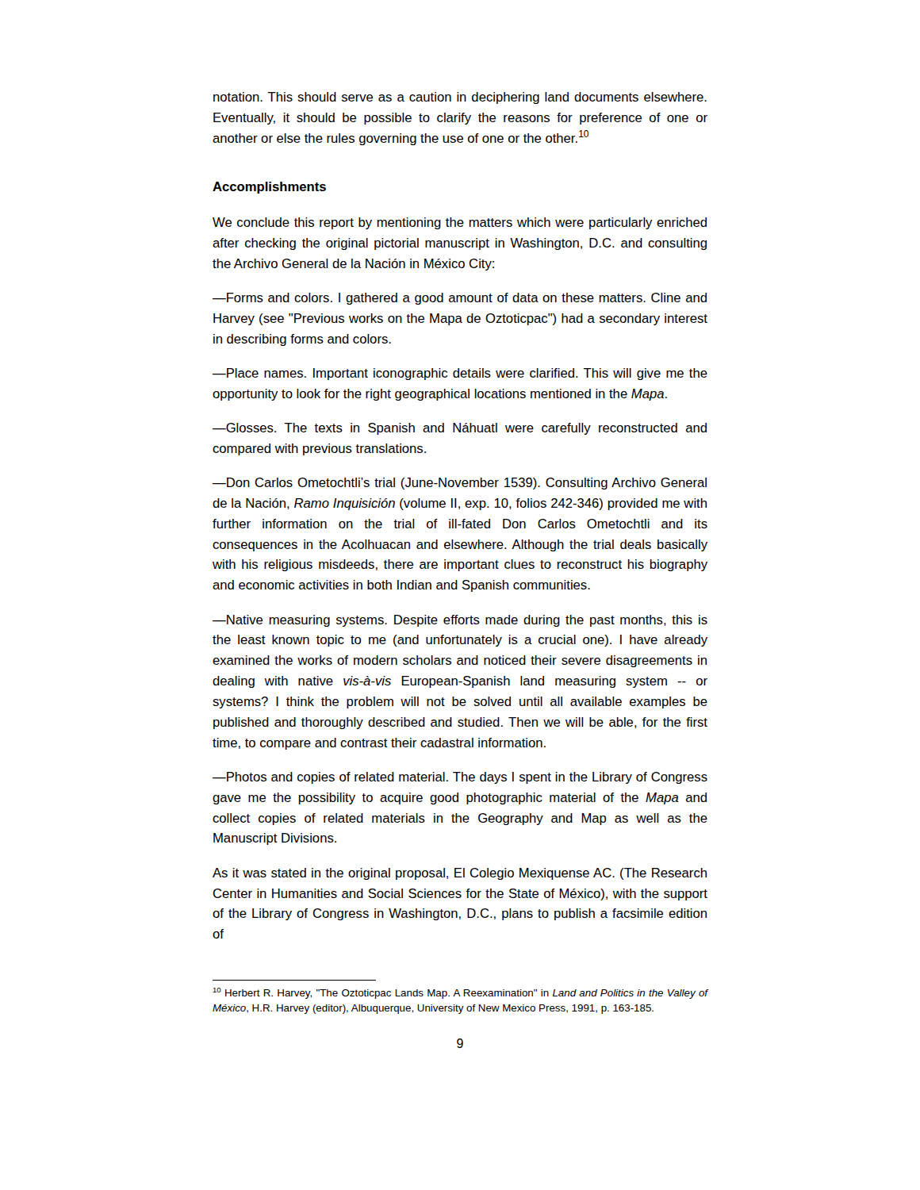notation. This should serve as a caution in deciphering land documents elsewhere. Eventually, it should be possible to clarify the reasons for preference of one or another or else the rules governing the use of one or the other.10
Accomplishments
We conclude this report by mentioning the matters which were particularly enriched after checking the original pictorial manuscript in Washington, D.C. and consulting the Archivo General de la Nación in México City:
—Forms and colors. I gathered a good amount of data on these matters. Cline and Harvey (see "Previous works on the Mapa de Oztoticpac") had a secondary interest in describing forms and colors.
—Place names. Important iconographic details were clarified. This will give me the opportunity to look for the right geographical locations mentioned in the Mapa.
—Glosses. The texts in Spanish and Náhuatl were carefully reconstructed and compared with previous translations.
—Don Carlos Ometochtli’s trial (June-November 1539). Consulting Archivo General de la Nación, Ramo Inquisición (volume II, exp. 10, folios 242-346) provided me with further information on the trial of ill-fated Don Carlos Ometochtli and its consequences in the Acolhuacan and elsewhere. Although the trial deals basically with his religious misdeeds, there are important clues to reconstruct his biography and economic activities in both Indian and Spanish communities.
—Native measuring systems. Despite efforts made during the past months, this is the least known topic to me (and unfortunately is a crucial one). I have already examined the works of modern scholars and noticed their severe disagreements in dealing with native vis-à-vis European-Spanish land measuring system -- or systems? I think the problem will not be solved until all available examples be published and thoroughly described and studied. Then we will be able, for the first time, to compare and contrast their cadastral information.
—Photos and copies of related material. The days I spent in the Library of Congress gave me the possibility to acquire good photographic material of the Mapa and collect copies of related materials in the Geography and Map as well as the Manuscript Divisions.
As it was stated in the original proposal, El Colegio Mexiquense AC. (The Research Center in Humanities and Social Sciences for the State of México), with the support of the Library of Congress in Washington, D.C., plans to publish a facsimile edition of
10 Herbert R. Harvey, "The Oztoticpac Lands Map. A Reexamination" in Land and Politics in the Valley of México, H.R. Harvey (editor), Albuquerque, University of New Mexico Press, 1991, p. 163-185.
9